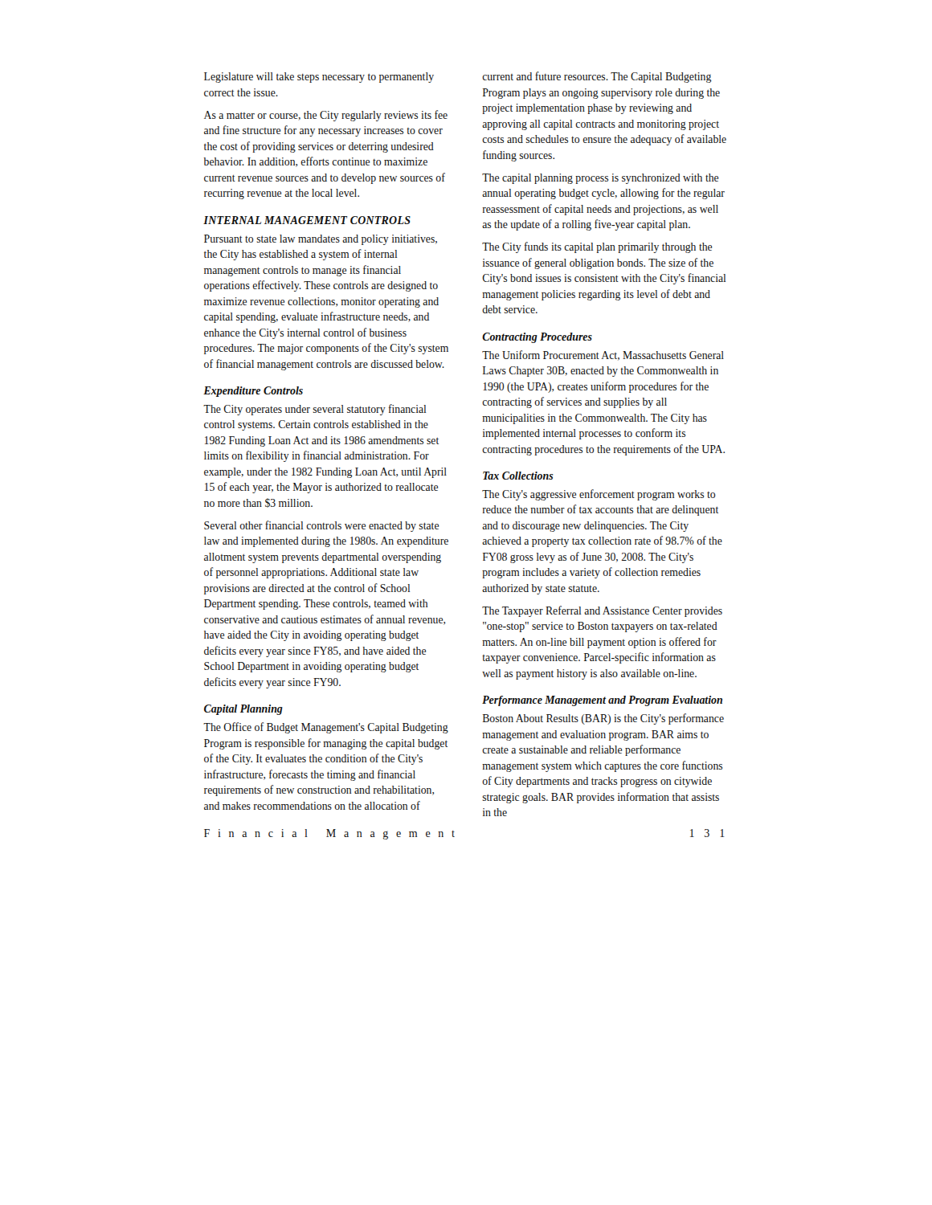Legislature will take steps necessary to permanently correct the issue.
As a matter or course, the City regularly reviews its fee and fine structure for any necessary increases to cover the cost of providing services or deterring undesired behavior. In addition, efforts continue to maximize current revenue sources and to develop new sources of recurring revenue at the local level.
INTERNAL MANAGEMENT CONTROLS
Pursuant to state law mandates and policy initiatives, the City has established a system of internal management controls to manage its financial operations effectively. These controls are designed to maximize revenue collections, monitor operating and capital spending, evaluate infrastructure needs, and enhance the City's internal control of business procedures. The major components of the City's system of financial management controls are discussed below.
Expenditure Controls
The City operates under several statutory financial control systems. Certain controls established in the 1982 Funding Loan Act and its 1986 amendments set limits on flexibility in financial administration. For example, under the 1982 Funding Loan Act, until April 15 of each year, the Mayor is authorized to reallocate no more than $3 million.
Several other financial controls were enacted by state law and implemented during the 1980s. An expenditure allotment system prevents departmental overspending of personnel appropriations. Additional state law provisions are directed at the control of School Department spending. These controls, teamed with conservative and cautious estimates of annual revenue, have aided the City in avoiding operating budget deficits every year since FY85, and have aided the School Department in avoiding operating budget deficits every year since FY90.
Capital Planning
The Office of Budget Management's Capital Budgeting Program is responsible for managing the capital budget of the City. It evaluates the condition of the City's infrastructure, forecasts the timing and financial requirements of new construction and rehabilitation, and makes recommendations on the allocation of current and future resources. The Capital Budgeting Program plays an ongoing supervisory role during the project implementation phase by reviewing and approving all capital contracts and monitoring project costs and schedules to ensure the adequacy of available funding sources.
The capital planning process is synchronized with the annual operating budget cycle, allowing for the regular reassessment of capital needs and projections, as well as the update of a rolling five-year capital plan.
The City funds its capital plan primarily through the issuance of general obligation bonds. The size of the City's bond issues is consistent with the City's financial management policies regarding its level of debt and debt service.
Contracting Procedures
The Uniform Procurement Act, Massachusetts General Laws Chapter 30B, enacted by the Commonwealth in 1990 (the UPA), creates uniform procedures for the contracting of services and supplies by all municipalities in the Commonwealth. The City has implemented internal processes to conform its contracting procedures to the requirements of the UPA.
Tax Collections
The City's aggressive enforcement program works to reduce the number of tax accounts that are delinquent and to discourage new delinquencies. The City achieved a property tax collection rate of 98.7% of the FY08 gross levy as of June 30, 2008. The City's program includes a variety of collection remedies authorized by state statute.
The Taxpayer Referral and Assistance Center provides "one-stop" service to Boston taxpayers on tax-related matters. An on-line bill payment option is offered for taxpayer convenience. Parcel-specific information as well as payment history is also available on-line.
Performance Management and Program Evaluation
Boston About Results (BAR) is the City's performance management and evaluation program. BAR aims to create a sustainable and reliable performance management system which captures the core functions of City departments and tracks progress on citywide strategic goals. BAR provides information that assists in the
F i n a n c i a l M a n a g e m e n t 1 3 1